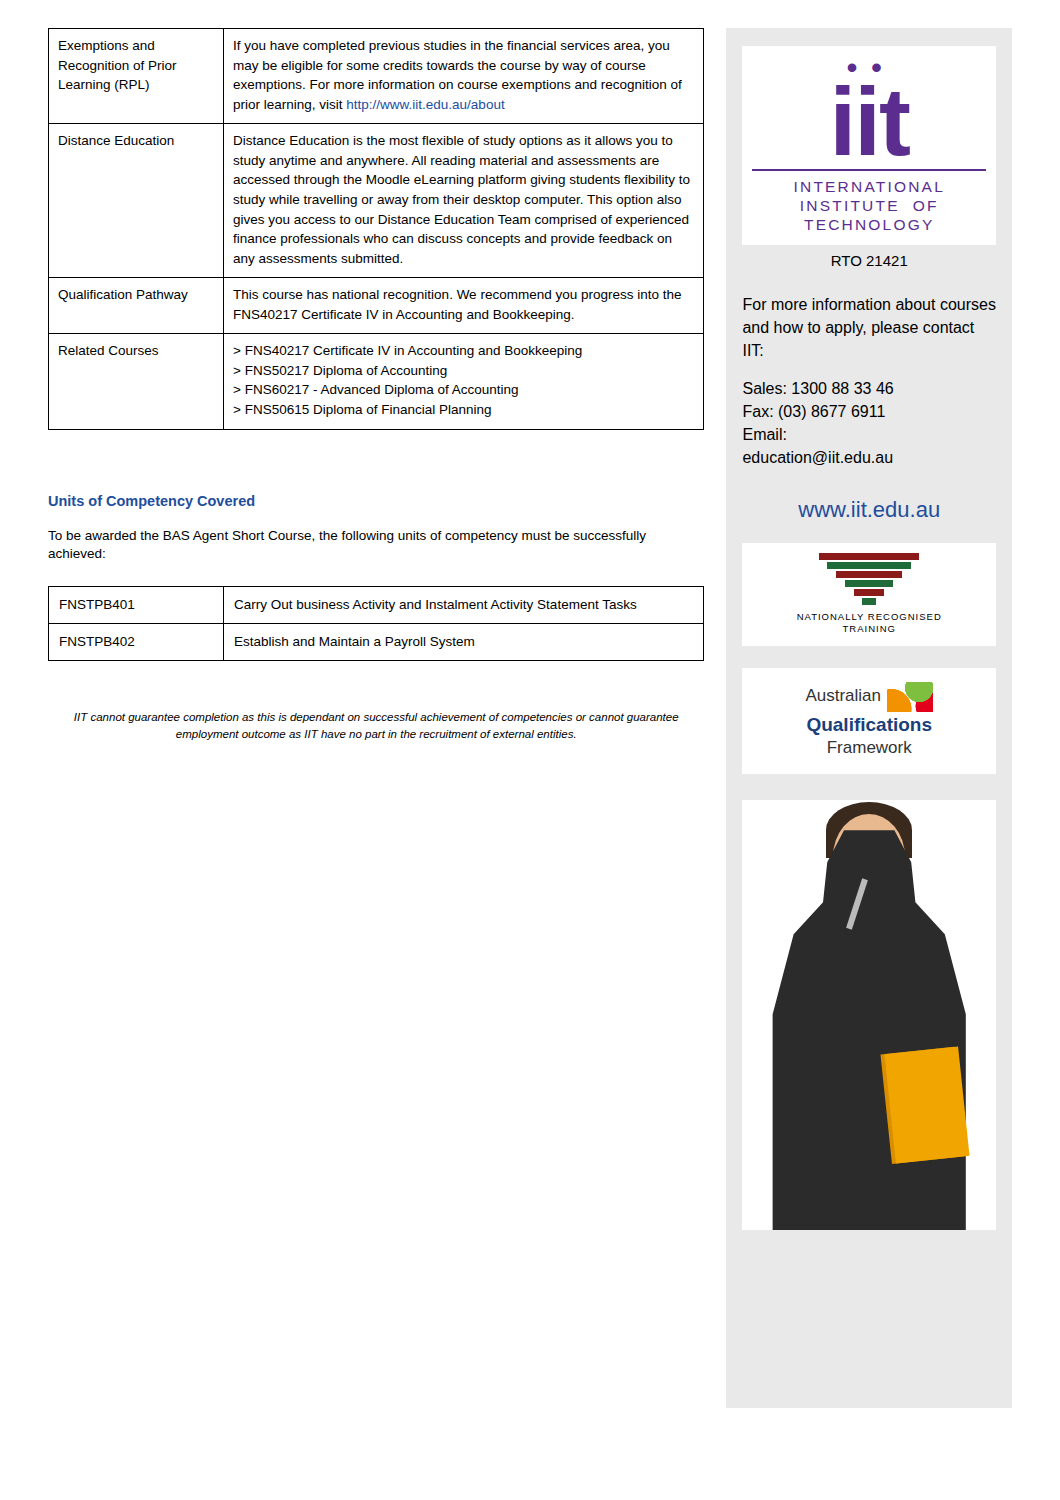| Exemptions and Recognition of Prior Learning (RPL) | If you have completed previous studies in the financial services area, you may be eligible for some credits towards the course by way of course exemptions. For more information on course exemptions and recognition of prior learning, visit http://www.iit.edu.au/about |
| Distance Education | Distance Education is the most flexible of study options as it allows you to study anytime and anywhere. All reading material and assessments are accessed through the Moodle eLearning platform giving students flexibility to study while travelling or away from their desktop computer. This option also gives you access to our Distance Education Team comprised of experienced finance professionals who can discuss concepts and provide feedback on any assessments submitted. |
| Qualification Pathway | This course has national recognition. We recommend you progress into the FNS40217 Certificate IV in Accounting and Bookkeeping. |
| Related Courses | > FNS40217 Certificate IV in Accounting and Bookkeeping > FNS50217 Diploma of Accounting > FNS60217 - Advanced Diploma of Accounting > FNS50615 Diploma of Financial Planning |
Units of Competency Covered
To be awarded the BAS Agent Short Course, the following units of competency must be successfully achieved:
| FNSTPB401 | Carry Out business Activity and Instalment Activity Statement Tasks |
| FNSTPB402 | Establish and Maintain a Payroll System |
IIT cannot guarantee completion as this is dependant on successful achievement of competencies or cannot guarantee employment outcome as IIT have no part in the recruitment of external entities.
••iit
INTERNATIONAL INSTITUTE OF TECHNOLOGY
RTO 21421
For more information about courses and how to apply, please contact IIT:
Sales: 1300 88 33 46
Fax: (03) 8677 6911
Email:
education@iit.edu.au
www.iit.edu.au
NATIONALLY RECOGNISED
TRAINING
Australian
Qualifications
Framework